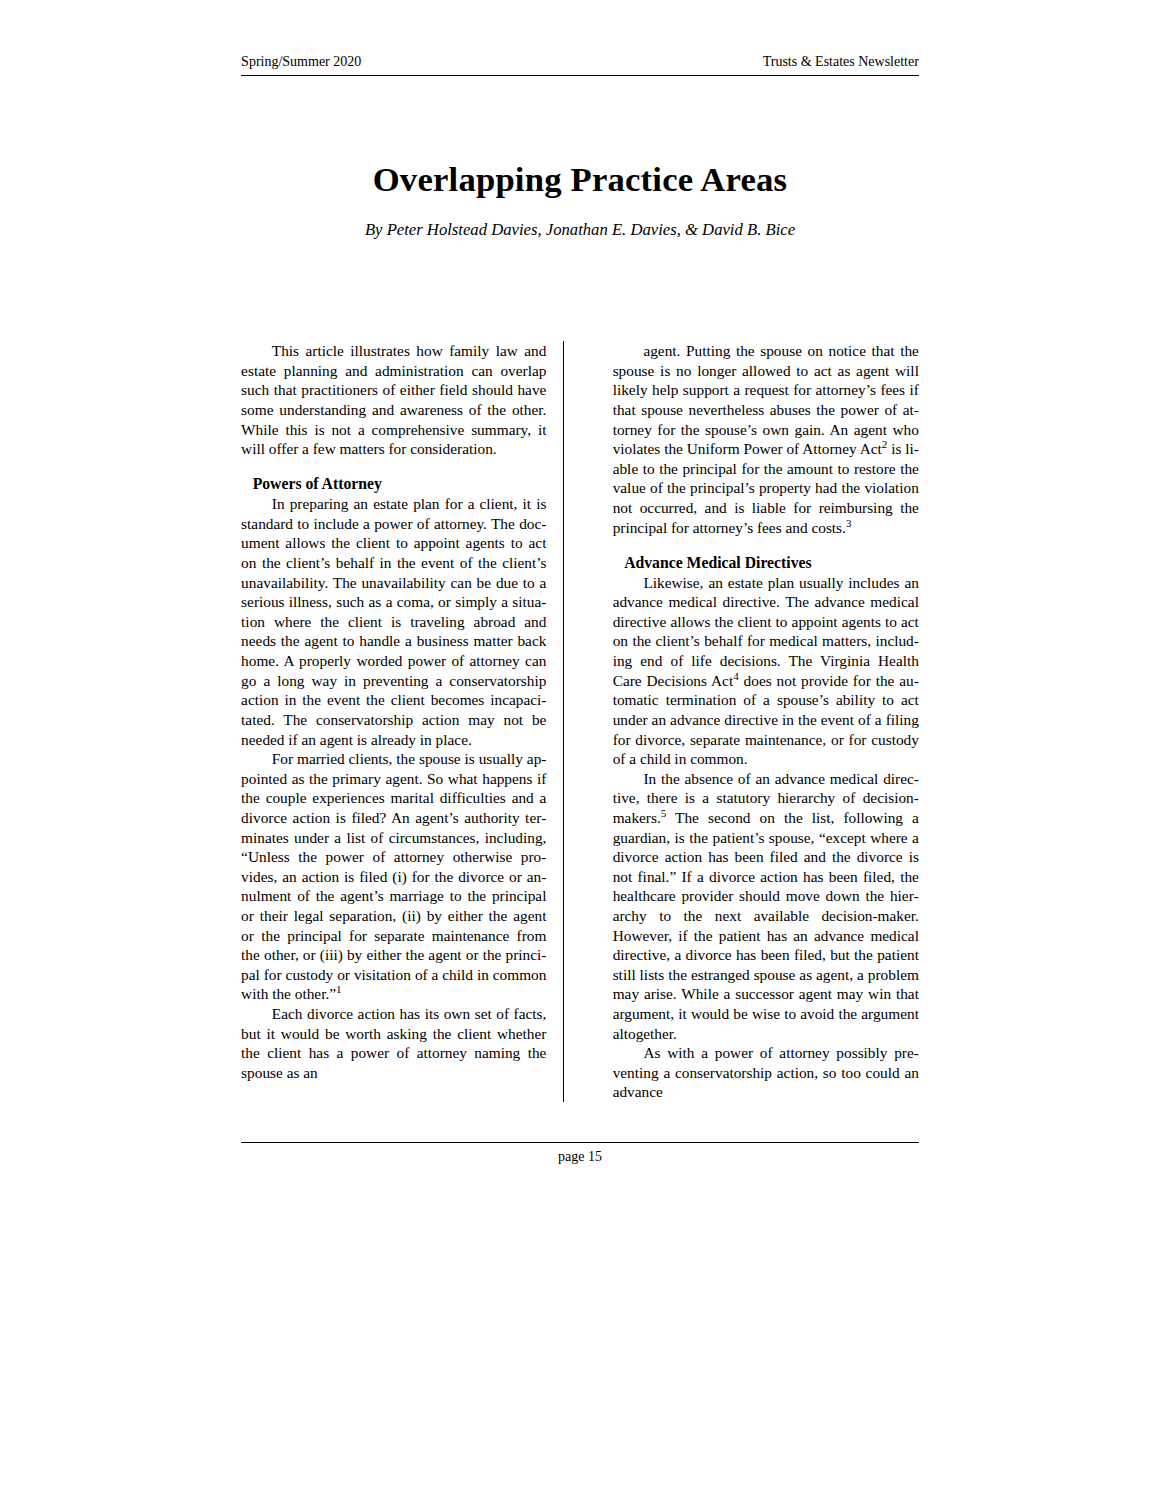Spring/Summer 2020
Trusts & Estates Newsletter
Overlapping Practice Areas
By Peter Holstead Davies, Jonathan E. Davies, & David B. Bice
This article illustrates how family law and estate planning and administration can overlap such that practitioners of either field should have some understanding and awareness of the other. While this is not a comprehensive summary, it will offer a few matters for consideration.
Powers of Attorney
In preparing an estate plan for a client, it is standard to include a power of attorney. The document allows the client to appoint agents to act on the client’s behalf in the event of the client’s unavailability. The unavailability can be due to a serious illness, such as a coma, or simply a situation where the client is traveling abroad and needs the agent to handle a business matter back home. A properly worded power of attorney can go a long way in preventing a conservatorship action in the event the client becomes incapacitated. The conservatorship action may not be needed if an agent is already in place.
For married clients, the spouse is usually appointed as the primary agent. So what happens if the couple experiences marital difficulties and a divorce action is filed? An agent’s authority terminates under a list of circumstances, including, “Unless the power of attorney otherwise provides, an action is filed (i) for the divorce or annulment of the agent’s marriage to the principal or their legal separation, (ii) by either the agent or the principal for separate maintenance from the other, or (iii) by either the agent or the principal for custody or visitation of a child in common with the other.”1
Each divorce action has its own set of facts, but it would be worth asking the client whether the client has a power of attorney naming the spouse as an
agent. Putting the spouse on notice that the spouse is no longer allowed to act as agent will likely help support a request for attorney’s fees if that spouse nevertheless abuses the power of attorney for the spouse’s own gain. An agent who violates the Uniform Power of Attorney Act2 is liable to the principal for the amount to restore the value of the principal’s property had the violation not occurred, and is liable for reimbursing the principal for attorney’s fees and costs.3
Advance Medical Directives
Likewise, an estate plan usually includes an advance medical directive. The advance medical directive allows the client to appoint agents to act on the client’s behalf for medical matters, including end of life decisions. The Virginia Health Care Decisions Act4 does not provide for the automatic termination of a spouse’s ability to act under an advance directive in the event of a filing for divorce, separate maintenance, or for custody of a child in common.
In the absence of an advance medical directive, there is a statutory hierarchy of decision-makers.5 The second on the list, following a guardian, is the patient’s spouse, “except where a divorce action has been filed and the divorce is not final.” If a divorce action has been filed, the healthcare provider should move down the hierarchy to the next available decision-maker. However, if the patient has an advance medical directive, a divorce has been filed, but the patient still lists the estranged spouse as agent, a problem may arise. While a successor agent may win that argument, it would be wise to avoid the argument altogether.
As with a power of attorney possibly preventing a conservatorship action, so too could an advance
page 15